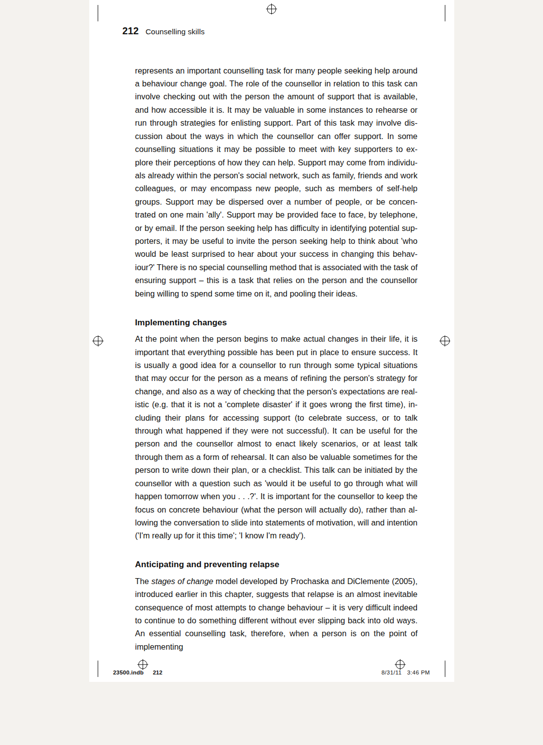212 Counselling skills
represents an important counselling task for many people seeking help around a behaviour change goal. The role of the counsellor in relation to this task can involve checking out with the person the amount of support that is available, and how accessible it is. It may be valuable in some instances to rehearse or run through strategies for enlisting support. Part of this task may involve discussion about the ways in which the counsellor can offer support. In some counselling situations it may be possible to meet with key supporters to explore their perceptions of how they can help. Support may come from individuals already within the person's social network, such as family, friends and work colleagues, or may encompass new people, such as members of self-help groups. Support may be dispersed over a number of people, or be concentrated on one main 'ally'. Support may be provided face to face, by telephone, or by email. If the person seeking help has difficulty in identifying potential supporters, it may be useful to invite the person seeking help to think about 'who would be least surprised to hear about your success in changing this behaviour?' There is no special counselling method that is associated with the task of ensuring support – this is a task that relies on the person and the counsellor being willing to spend some time on it, and pooling their ideas.
Implementing changes
At the point when the person begins to make actual changes in their life, it is important that everything possible has been put in place to ensure success. It is usually a good idea for a counsellor to run through some typical situations that may occur for the person as a means of refining the person's strategy for change, and also as a way of checking that the person's expectations are realistic (e.g. that it is not a 'complete disaster' if it goes wrong the first time), including their plans for accessing support (to celebrate success, or to talk through what happened if they were not successful). It can be useful for the person and the counsellor almost to enact likely scenarios, or at least talk through them as a form of rehearsal. It can also be valuable sometimes for the person to write down their plan, or a checklist. This talk can be initiated by the counsellor with a question such as 'would it be useful to go through what will happen tomorrow when you . . .?'. It is important for the counsellor to keep the focus on concrete behaviour (what the person will actually do), rather than allowing the conversation to slide into statements of motivation, will and intention ('I'm really up for it this time'; 'I know I'm ready').
Anticipating and preventing relapse
The stages of change model developed by Prochaska and DiClemente (2005), introduced earlier in this chapter, suggests that relapse is an almost inevitable consequence of most attempts to change behaviour – it is very difficult indeed to continue to do something different without ever slipping back into old ways. An essential counselling task, therefore, when a person is on the point of implementing
23500.indb 212 8/31/11 3:46 PM